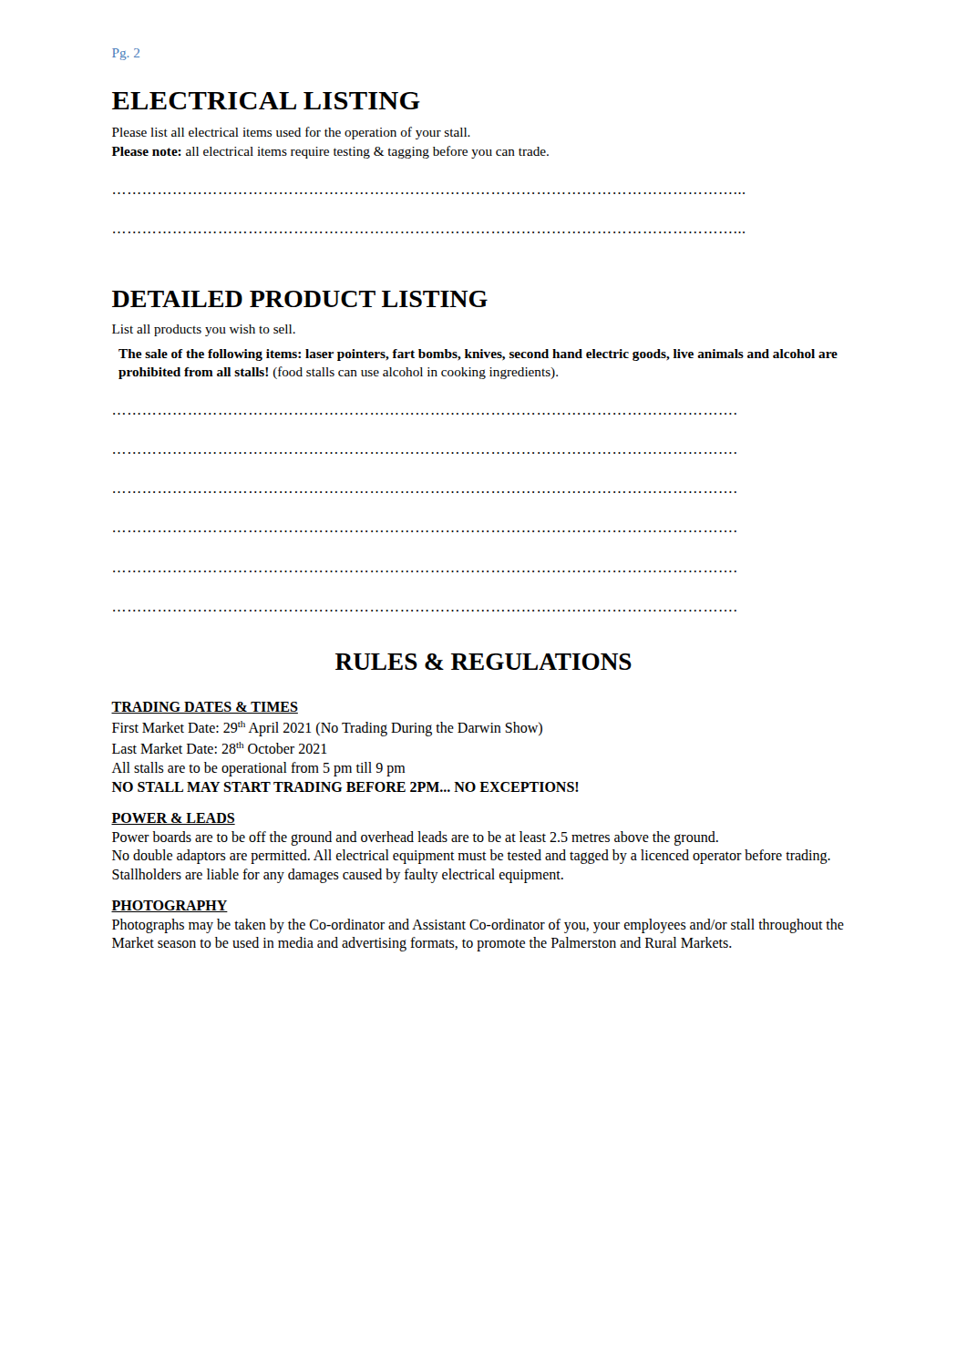Pg. 2
ELECTRICAL LISTING
Please list all electrical items used for the operation of your stall.
Please note: all electrical items require testing & tagging before you can trade.
……………………………………………………………………………………………………………...
……………………………………………………………………………………………………………...
DETAILED PRODUCT LISTING
List all products you wish to sell.
The sale of the following items: laser pointers, fart bombs, knives, second hand electric goods, live animals and alcohol are prohibited from all stalls! (food stalls can use alcohol in cooking ingredients).
…………………………………………………………………………………………………………….
…………………………………………………………………………………………………………….
…………………………………………………………………………………………………………….
…………………………………………………………………………………………………………….
…………………………………………………………………………………………………………….
…………………………………………………………………………………………………………….
RULES & REGULATIONS
TRADING DATES & TIMES
First Market Date: 29th April 2021 (No Trading During the Darwin Show)
Last Market Date: 28th October 2021
All stalls are to be operational from 5 pm till 9 pm
NO STALL MAY START TRADING BEFORE 2PM... NO EXCEPTIONS!
POWER & LEADS
Power boards are to be off the ground and overhead leads are to be at least 2.5 metres above the ground.
No double adaptors are permitted. All electrical equipment must be tested and tagged by a licenced operator before trading. Stallholders are liable for any damages caused by faulty electrical equipment.
PHOTOGRAPHY
Photographs may be taken by the Co-ordinator and Assistant Co-ordinator of you, your employees and/or stall throughout the Market season to be used in media and advertising formats, to promote the Palmerston and Rural Markets.